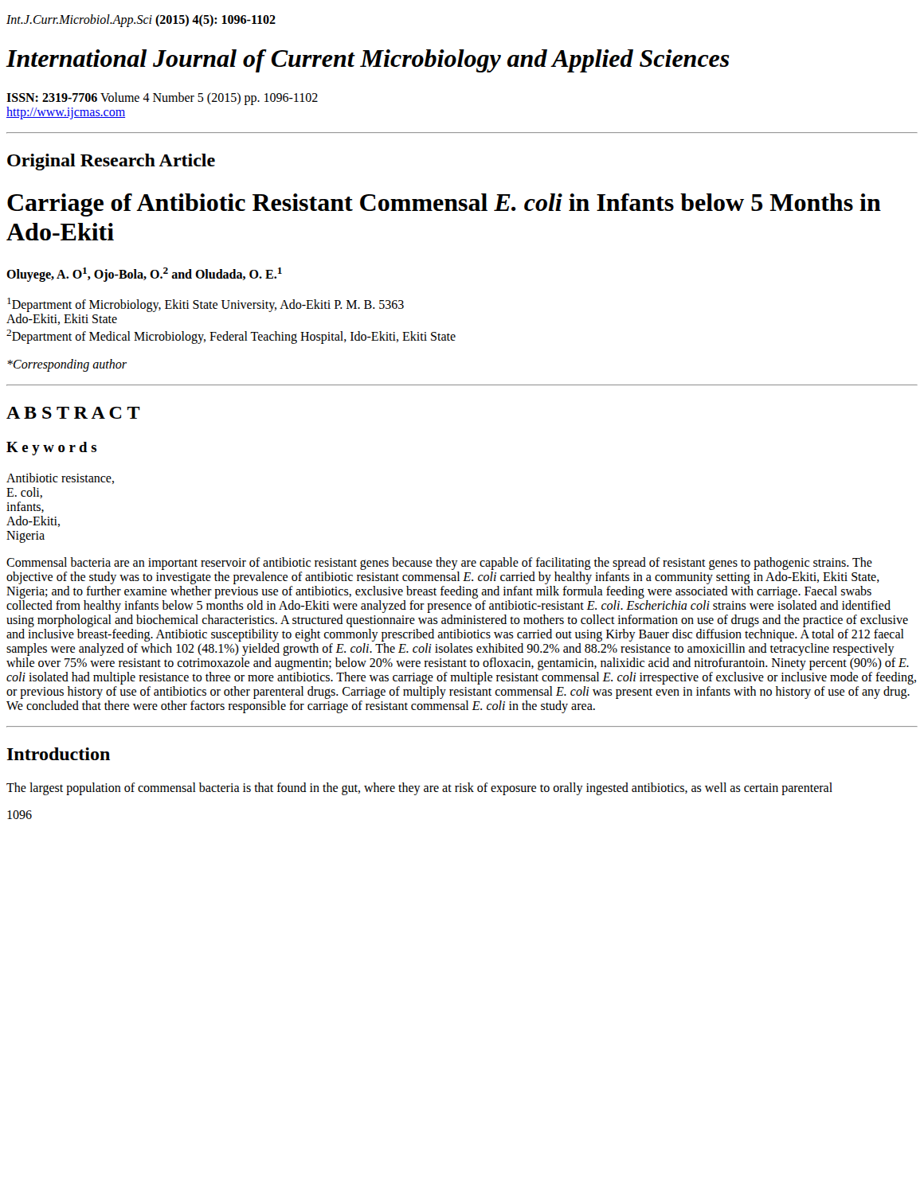Int.J.Curr.Microbiol.App.Sci (2015) 4(5): 1096-1102
International Journal of Current Microbiology and Applied Sciences
ISSN: 2319-7706 Volume 4 Number 5 (2015) pp. 1096-1102
http://www.ijcmas.com
Original Research Article
Carriage of Antibiotic Resistant Commensal E. coli in Infants below 5 Months in Ado-Ekiti
Oluyege, A. O1, Ojo-Bola, O.2 and Oludada, O. E.1
1Department of Microbiology, Ekiti State University, Ado-Ekiti P. M. B. 5363
Ado-Ekiti, Ekiti State
2Department of Medical Microbiology, Federal Teaching Hospital, Ido-Ekiti, Ekiti State
*Corresponding author
A B S T R A C T
K e y w o r d s
Antibiotic resistance,
E. coli,
infants,
Ado-Ekiti,
Nigeria
Commensal bacteria are an important reservoir of antibiotic resistant genes because they are capable of facilitating the spread of resistant genes to pathogenic strains. The objective of the study was to investigate the prevalence of antibiotic resistant commensal E. coli carried by healthy infants in a community setting in Ado-Ekiti, Ekiti State, Nigeria; and to further examine whether previous use of antibiotics, exclusive breast feeding and infant milk formula feeding were associated with carriage. Faecal swabs collected from healthy infants below 5 months old in Ado-Ekiti were analyzed for presence of antibiotic-resistant E. coli. Escherichia coli strains were isolated and identified using morphological and biochemical characteristics. A structured questionnaire was administered to mothers to collect information on use of drugs and the practice of exclusive and inclusive breast-feeding. Antibiotic susceptibility to eight commonly prescribed antibiotics was carried out using Kirby Bauer disc diffusion technique. A total of 212 faecal samples were analyzed of which 102 (48.1%) yielded growth of E. coli. The E. coli isolates exhibited 90.2% and 88.2% resistance to amoxicillin and tetracycline respectively while over 75% were resistant to cotrimoxazole and augmentin; below 20% were resistant to ofloxacin, gentamicin, nalixidic acid and nitrofurantoin. Ninety percent (90%) of E. coli isolated had multiple resistance to three or more antibiotics. There was carriage of multiple resistant commensal E. coli irrespective of exclusive or inclusive mode of feeding, or previous history of use of antibiotics or other parenteral drugs. Carriage of multiply resistant commensal E. coli was present even in infants with no history of use of any drug. We concluded that there were other factors responsible for carriage of resistant commensal E. coli in the study area.
Introduction
The largest population of commensal bacteria is that found in the gut, where they are at risk of exposure to orally ingested antibiotics, as well as certain parenteral
1096